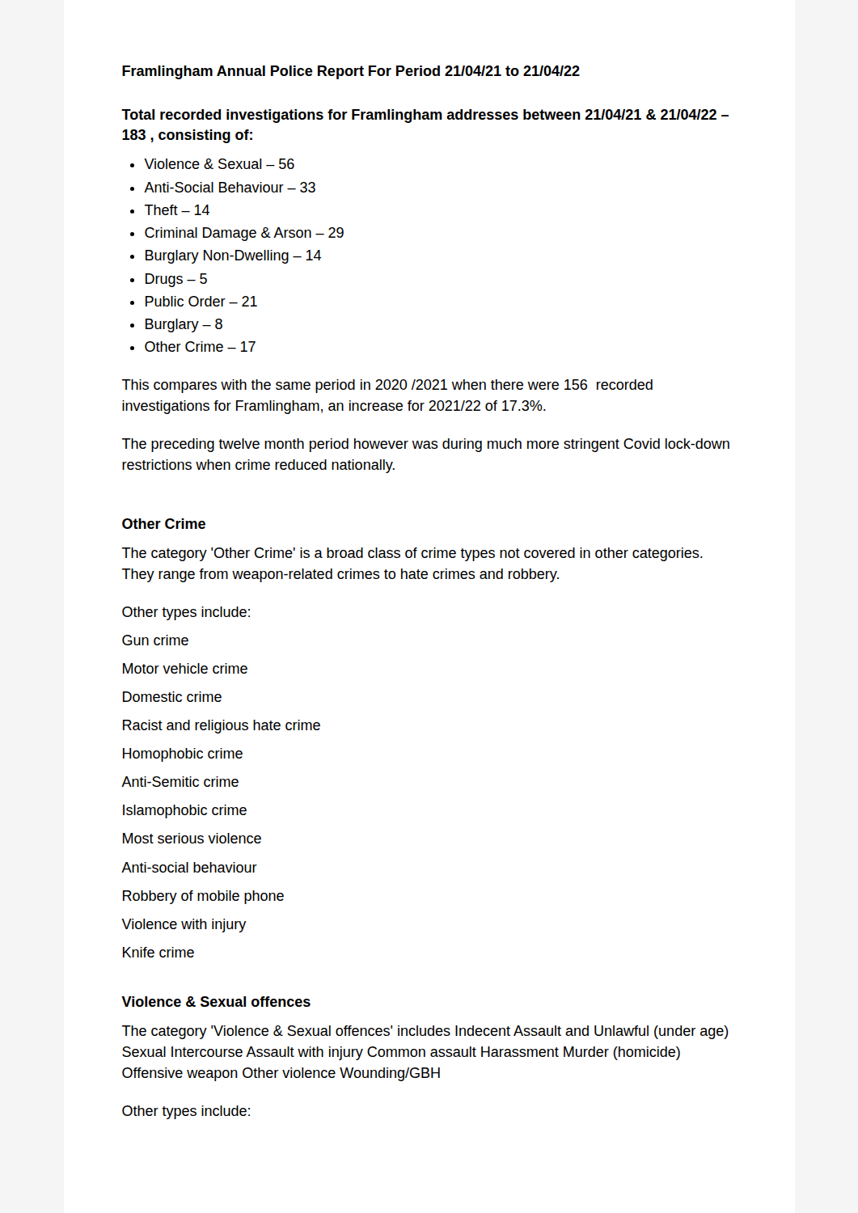Framlingham Annual Police Report For Period 21/04/21 to 21/04/22
Total recorded investigations for Framlingham addresses between 21/04/21 & 21/04/22 – 183 , consisting of:
Violence & Sexual – 56
Anti-Social Behaviour – 33
Theft – 14
Criminal Damage & Arson – 29
Burglary Non-Dwelling – 14
Drugs – 5
Public Order – 21
Burglary – 8
Other Crime – 17
This compares with the same period in 2020 /2021 when there were 156 recorded investigations for Framlingham, an increase for 2021/22 of 17.3%.
The preceding twelve month period however was during much more stringent Covid lock-down restrictions when crime reduced nationally.
Other Crime
The category 'Other Crime' is a broad class of crime types not covered in other categories. They range from weapon-related crimes to hate crimes and robbery.
Other types include:
Gun crime
Motor vehicle crime
Domestic crime
Racist and religious hate crime
Homophobic crime
Anti-Semitic crime
Islamophobic crime
Most serious violence
Anti-social behaviour
Robbery of mobile phone
Violence with injury
Knife crime
Violence & Sexual offences
The category 'Violence & Sexual offences' includes Indecent Assault and Unlawful (under age) Sexual Intercourse Assault with injury Common assault Harassment Murder (homicide) Offensive weapon Other violence Wounding/GBH
Other types include: